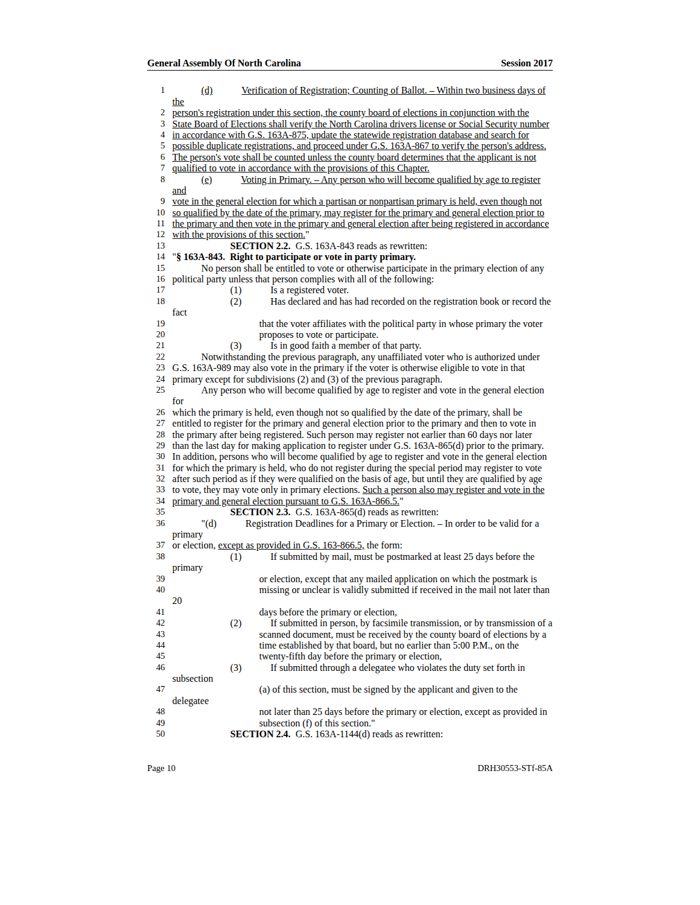General Assembly Of North Carolina Session 2017
(d) Verification of Registration; Counting of Ballot. – Within two business days of the
person's registration under this section, the county board of elections in conjunction with the
State Board of Elections shall verify the North Carolina drivers license or Social Security number
in accordance with G.S. 163A-875, update the statewide registration database and search for
possible duplicate registrations, and proceed under G.S. 163A-867 to verify the person's address.
The person's vote shall be counted unless the county board determines that the applicant is not
qualified to vote in accordance with the provisions of this Chapter.
(e) Voting in Primary. – Any person who will become qualified by age to register and
vote in the general election for which a partisan or nonpartisan primary is held, even though not
so qualified by the date of the primary, may register for the primary and general election prior to
the primary and then vote in the primary and general election after being registered in accordance
with the provisions of this section."
SECTION 2.2. G.S. 163A-843 reads as rewritten:
"§ 163A-843. Right to participate or vote in party primary.
No person shall be entitled to vote or otherwise participate in the primary election of any
political party unless that person complies with all of the following:
(1) Is a registered voter.
(2) Has declared and has had recorded on the registration book or record the fact
that the voter affiliates with the political party in whose primary the voter
proposes to vote or participate.
(3) Is in good faith a member of that party.
Notwithstanding the previous paragraph, any unaffiliated voter who is authorized under
G.S. 163A-989 may also vote in the primary if the voter is otherwise eligible to vote in that
primary except for subdivisions (2) and (3) of the previous paragraph.
Any person who will become qualified by age to register and vote in the general election for
which the primary is held, even though not so qualified by the date of the primary, shall be
entitled to register for the primary and general election prior to the primary and then to vote in
the primary after being registered. Such person may register not earlier than 60 days nor later
than the last day for making application to register under G.S. 163A-865(d) prior to the primary.
In addition, persons who will become qualified by age to register and vote in the general election
for which the primary is held, who do not register during the special period may register to vote
after such period as if they were qualified on the basis of age, but until they are qualified by age
to vote, they may vote only in primary elections. Such a person also may register and vote in the
primary and general election pursuant to G.S. 163A-866.5."
SECTION 2.3. G.S. 163A-865(d) reads as rewritten:
"(d) Registration Deadlines for a Primary or Election. – In order to be valid for a primary
or election, except as provided in G.S. 163-866.5, the form:
(1) If submitted by mail, must be postmarked at least 25 days before the primary
or election, except that any mailed application on which the postmark is
missing or unclear is validly submitted if received in the mail not later than 20
days before the primary or election,
(2) If submitted in person, by facsimile transmission, or by transmission of a
scanned document, must be received by the county board of elections by a
time established by that board, but no earlier than 5:00 P.M., on the
twenty-fifth day before the primary or election,
(3) If submitted through a delegatee who violates the duty set forth in subsection
(a) of this section, must be signed by the applicant and given to the delegatee
not later than 25 days before the primary or election, except as provided in
subsection (f) of this section."
SECTION 2.4. G.S. 163A-1144(d) reads as rewritten:
Page 10 DRH30553-STf-85A